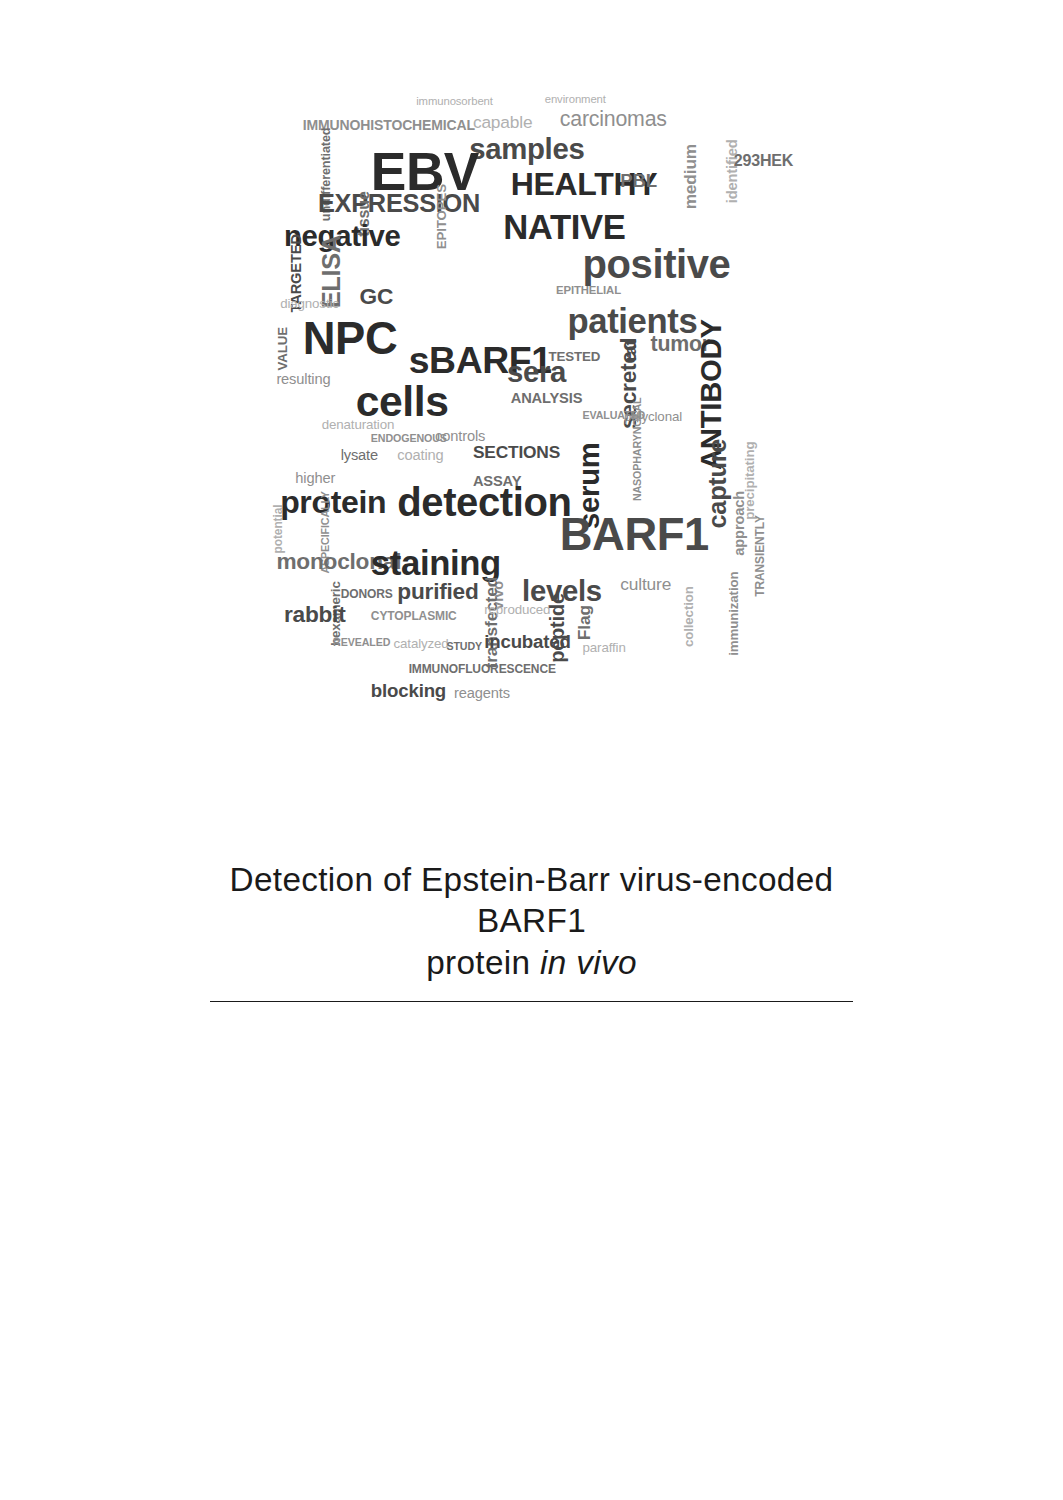immunosorbent environment IMMUNOHISTOCHEMICAL capable carcinomas undifferentiated samples medium identified 293HEK EBV EXPRESSION HEALTHY PBL NATIVE tissue EPITOPES negative TARGETED ELISA positive diagnostic GC EPITHELIAL NPC patients VALUE rat tumor sBARF1 TESTED secreted resulting sera ANTIBODY cells ANALYSIS EVALUATED polyclonal denaturation ENDOGENOUS controls NASOPHARYNGEAL lysate coating SECTIONS serum higher ASSAY capture precipitating protein detection approach potential ASPECIFICALLY BARF1 monoclonal staining TRANSIENTLY DONORS purified vivo levels culture hexameric rabbit CYTOPLASMIC transfected reproduced peptide Flag collection immunization REVEALED catalyzed STUDY incubated paraffin IMMUNOFLUORESCENCE blocking reagents
Detection of Epstein-Barr virus-encoded BARF1
protein in vivo